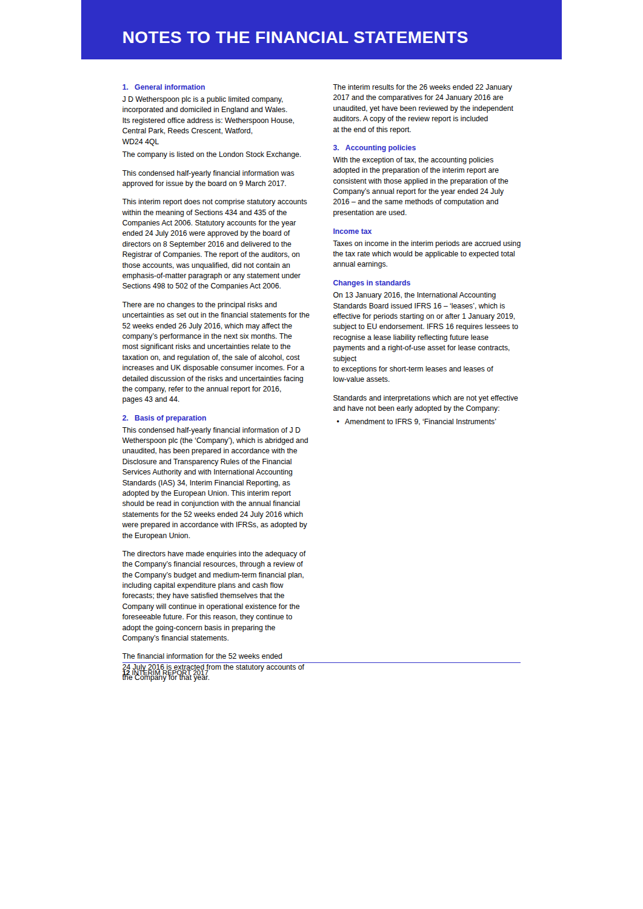NOTES TO THE FINANCIAL STATEMENTS
1. General information
J D Wetherspoon plc is a public limited company,
incorporated and domiciled in England and Wales.
Its registered office address is: Wetherspoon House,
Central Park, Reeds Crescent, Watford,
WD24 4QL
The company is listed on the London Stock Exchange.
This condensed half-yearly financial information was approved for issue by the board on 9 March 2017.
This interim report does not comprise statutory accounts within the meaning of Sections 434 and 435 of the Companies Act 2006. Statutory accounts for the year ended 24 July 2016 were approved by the board of directors on 8 September 2016 and delivered to the Registrar of Companies. The report of the auditors, on those accounts, was unqualified, did not contain an emphasis-of-matter paragraph or any statement under Sections 498 to 502 of the Companies Act 2006.
There are no changes to the principal risks and uncertainties as set out in the financial statements for the 52 weeks ended 26 July 2016, which may affect the company’s performance in the next six months. The most significant risks and uncertainties relate to the taxation on, and regulation of, the sale of alcohol, cost increases and UK disposable consumer incomes. For a detailed discussion of the risks and uncertainties facing the company, refer to the annual report for 2016,
pages 43 and 44.
2. Basis of preparation
This condensed half-yearly financial information of J D Wetherspoon plc (the ‘Company’), which is abridged and unaudited, has been prepared in accordance with the Disclosure and Transparency Rules of the Financial Services Authority and with International Accounting Standards (IAS) 34, Interim Financial Reporting, as adopted by the European Union. This interim report should be read in conjunction with the annual financial statements for the 52 weeks ended 24 July 2016 which were prepared in accordance with IFRSs, as adopted by
the European Union.
The directors have made enquiries into the adequacy of the Company’s financial resources, through a review of the Company’s budget and medium-term financial plan, including capital expenditure plans and cash flow forecasts; they have satisfied themselves that the Company will continue in operational existence for the foreseeable future. For this reason, they continue to adopt the going-concern basis in preparing the Company’s financial statements.
The financial information for the 52 weeks ended
24 July 2016 is extracted from the statutory accounts of the Company for that year.
The interim results for the 26 weeks ended 22 January 2017 and the comparatives for 24 January 2016 are unaudited, yet have been reviewed by the independent auditors. A copy of the review report is included
at the end of this report.
3. Accounting policies
With the exception of tax, the accounting policies adopted in the preparation of the interim report are consistent with those applied in the preparation of the Company’s annual report for the year ended 24 July 2016 – and the same methods of computation and presentation are used.
Income tax
Taxes on income in the interim periods are accrued using the tax rate which would be applicable to expected total annual earnings.
Changes in standards
On 13 January 2016, the International Accounting Standards Board issued IFRS 16 – ‘leases’, which is effective for periods starting on or after 1 January 2019, subject to EU endorsement. IFRS 16 requires lessees to recognise a lease liability reflecting future lease payments and a right-of-use asset for lease contracts, subject
to exceptions for short-term leases and leases of
low-value assets.
Standards and interpretations which are not yet effective and have not been early adopted by the Company:
Amendment to IFRS 9, ‘Financial Instruments’
12 INTERIM REPORT 2017